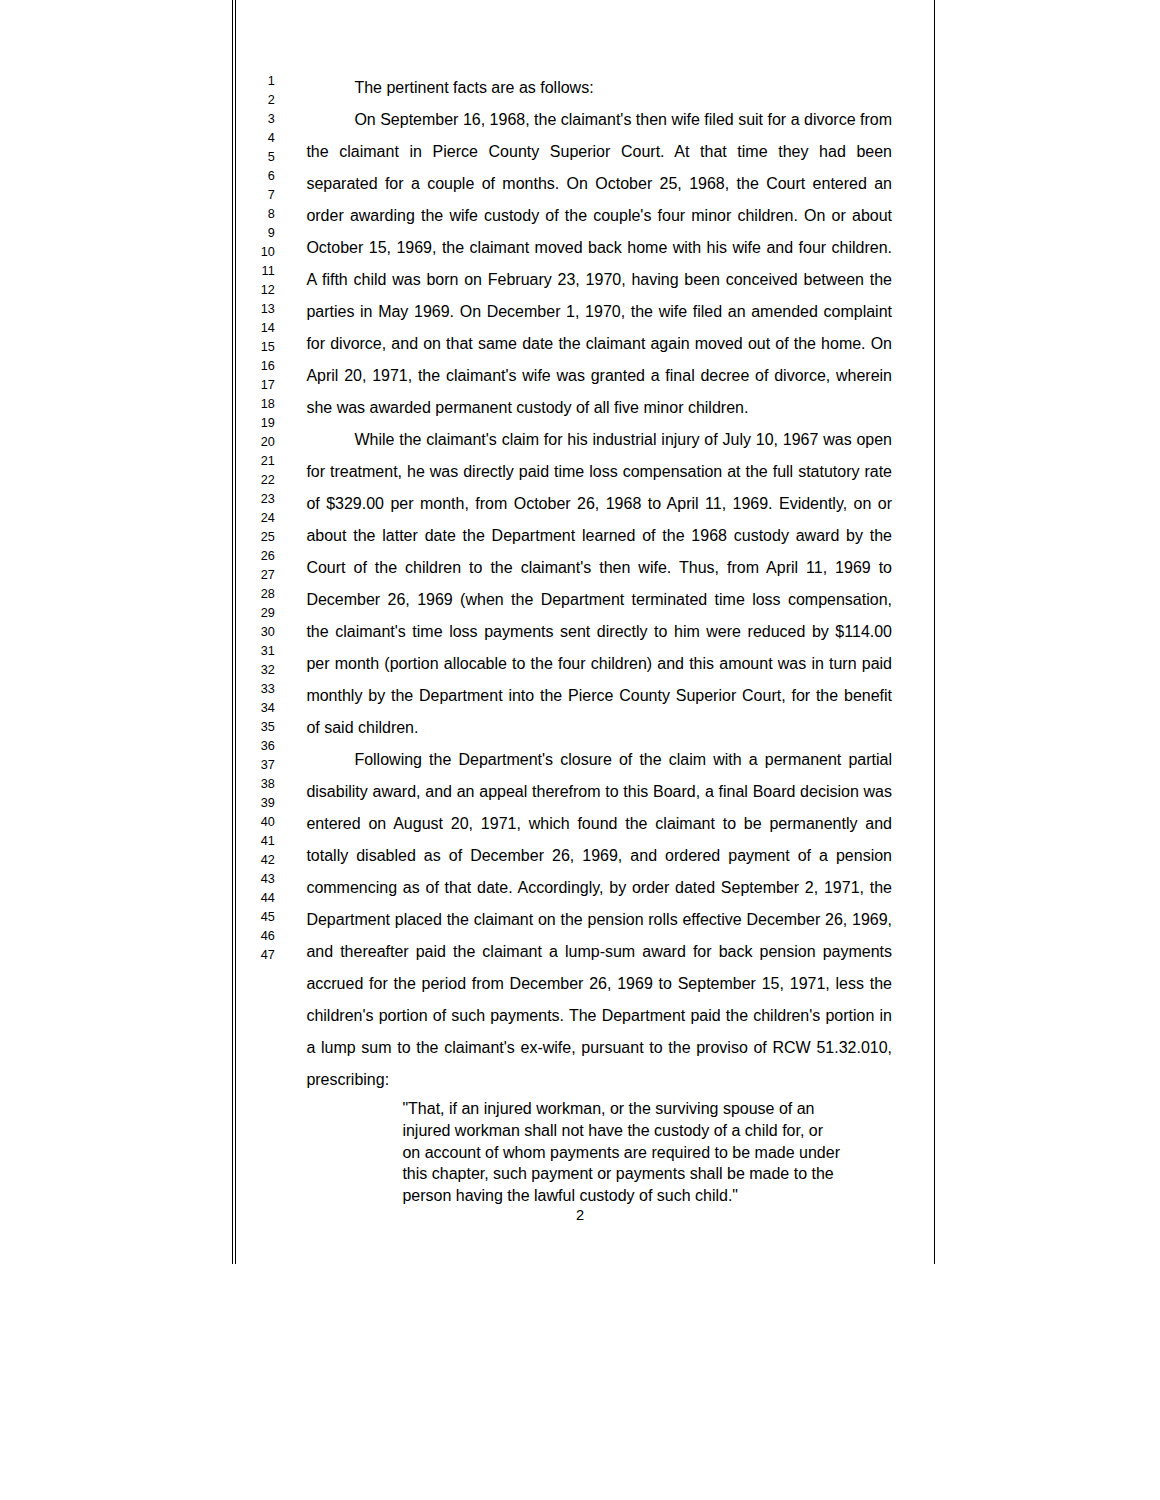1
2
3
4
5
6
7
8
9
10
11
12
13
14
15
16
17
18
19
20
21
22
23
24
25
26
27
28
29
30
31
32
33
34
35
36
37
38
39
40
41
42
43
44
45
46
47
The pertinent facts are as follows:
On September 16, 1968, the claimant's then wife filed suit for a divorce from the claimant in Pierce County Superior Court. At that time they had been separated for a couple of months. On October 25, 1968, the Court entered an order awarding the wife custody of the couple's four minor children. On or about October 15, 1969, the claimant moved back home with his wife and four children. A fifth child was born on February 23, 1970, having been conceived between the parties in May 1969. On December 1, 1970, the wife filed an amended complaint for divorce, and on that same date the claimant again moved out of the home. On April 20, 1971, the claimant's wife was granted a final decree of divorce, wherein she was awarded permanent custody of all five minor children.
While the claimant's claim for his industrial injury of July 10, 1967 was open for treatment, he was directly paid time loss compensation at the full statutory rate of $329.00 per month, from October 26, 1968 to April 11, 1969. Evidently, on or about the latter date the Department learned of the 1968 custody award by the Court of the children to the claimant's then wife. Thus, from April 11, 1969 to December 26, 1969 (when the Department terminated time loss compensation, the claimant's time loss payments sent directly to him were reduced by $114.00 per month (portion allocable to the four children) and this amount was in turn paid monthly by the Department into the Pierce County Superior Court, for the benefit of said children.
Following the Department's closure of the claim with a permanent partial disability award, and an appeal therefrom to this Board, a final Board decision was entered on August 20, 1971, which found the claimant to be permanently and totally disabled as of December 26, 1969, and ordered payment of a pension commencing as of that date. Accordingly, by order dated September 2, 1971, the Department placed the claimant on the pension rolls effective December 26, 1969, and thereafter paid the claimant a lump-sum award for back pension payments accrued for the period from December 26, 1969 to September 15, 1971, less the children's portion of such payments. The Department paid the children's portion in a lump sum to the claimant's ex-wife, pursuant to the proviso of RCW 51.32.010, prescribing:
"That, if an injured workman, or the surviving spouse of an injured workman shall not have the custody of a child for, or on account of whom payments are required to be made under this chapter, such payment or payments shall be made to the person having the lawful custody of such child."
2